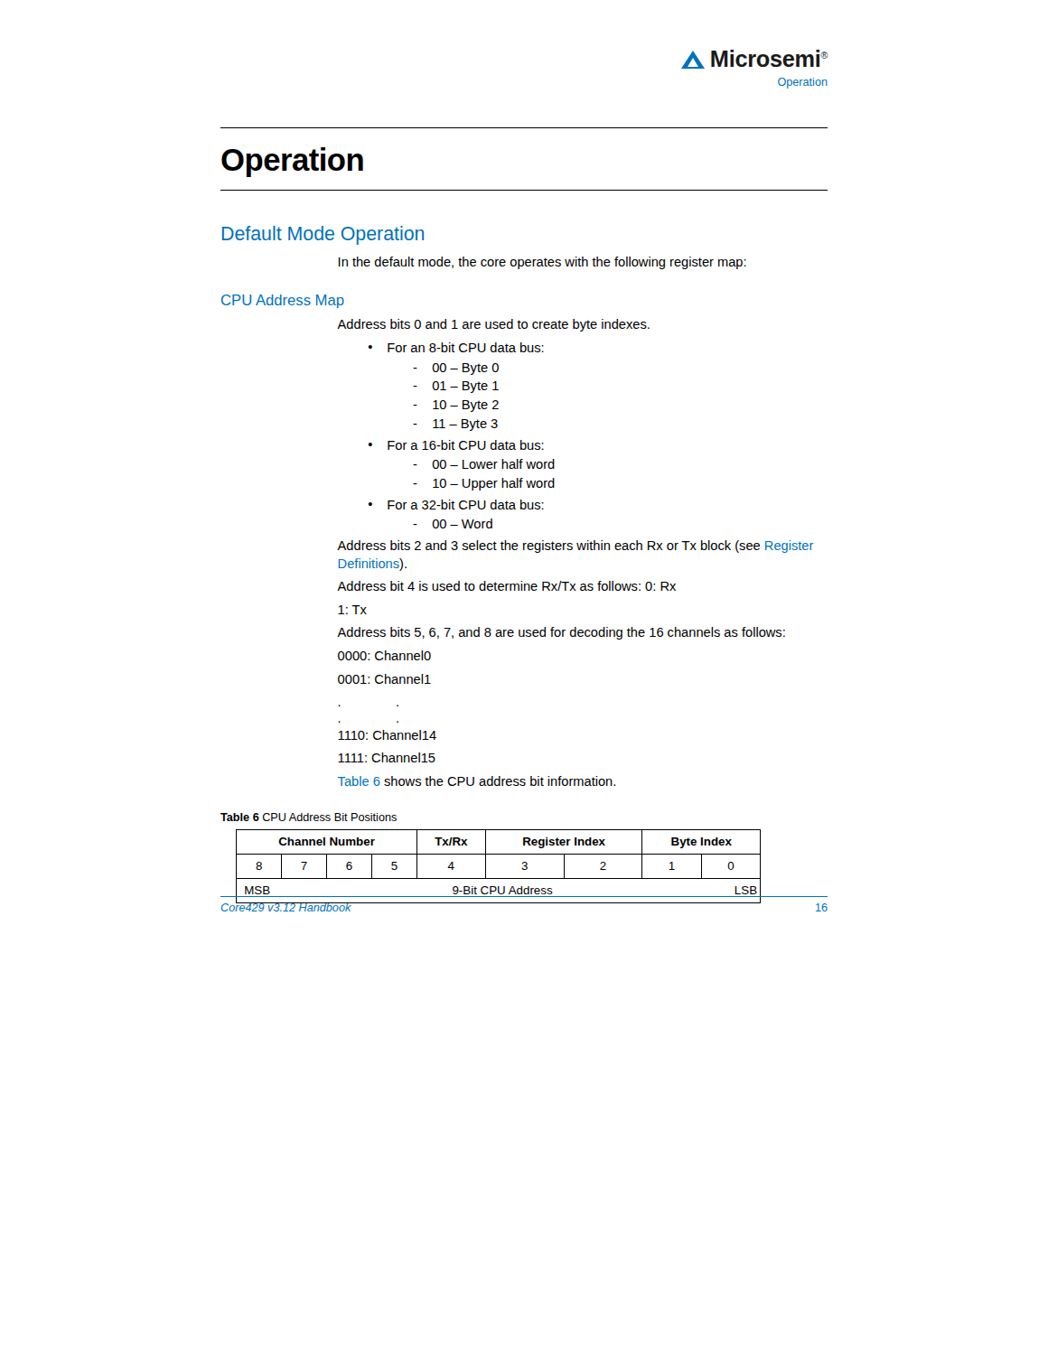Microsemi®
Operation
Operation
Default Mode Operation
In the default mode, the core operates with the following register map:
CPU Address Map
Address bits 0 and 1 are used to create byte indexes.
For an 8-bit CPU data bus:
00 – Byte 0
01 – Byte 1
10 – Byte 2
11 – Byte 3
For a 16-bit CPU data bus:
00 – Lower half word
10 – Upper half word
For a 32-bit CPU data bus:
00 – Word
Address bits 2 and 3 select the registers within each Rx or Tx block (see Register Definitions).
Address bit 4 is used to determine Rx/Tx as follows: 0: Rx
1: Tx
Address bits 5, 6, 7, and 8 are used for decoding the 16 channels as follows:
0000: Channel0
0001: Channel1
. .
. .
1110: Channel14
1111: Channel15
Table 6 shows the CPU address bit information.
Table 6 CPU Address Bit Positions
| Channel Number | Tx/Rx | Register Index | Byte Index |
| --- | --- | --- | --- |
| 8 | 7 | 6 | 5 | 4 | 3 | 2 | 1 | 0 |
| MSB 9-Bit CPU Address LSB |
Core429 v3.12 Handbook 16